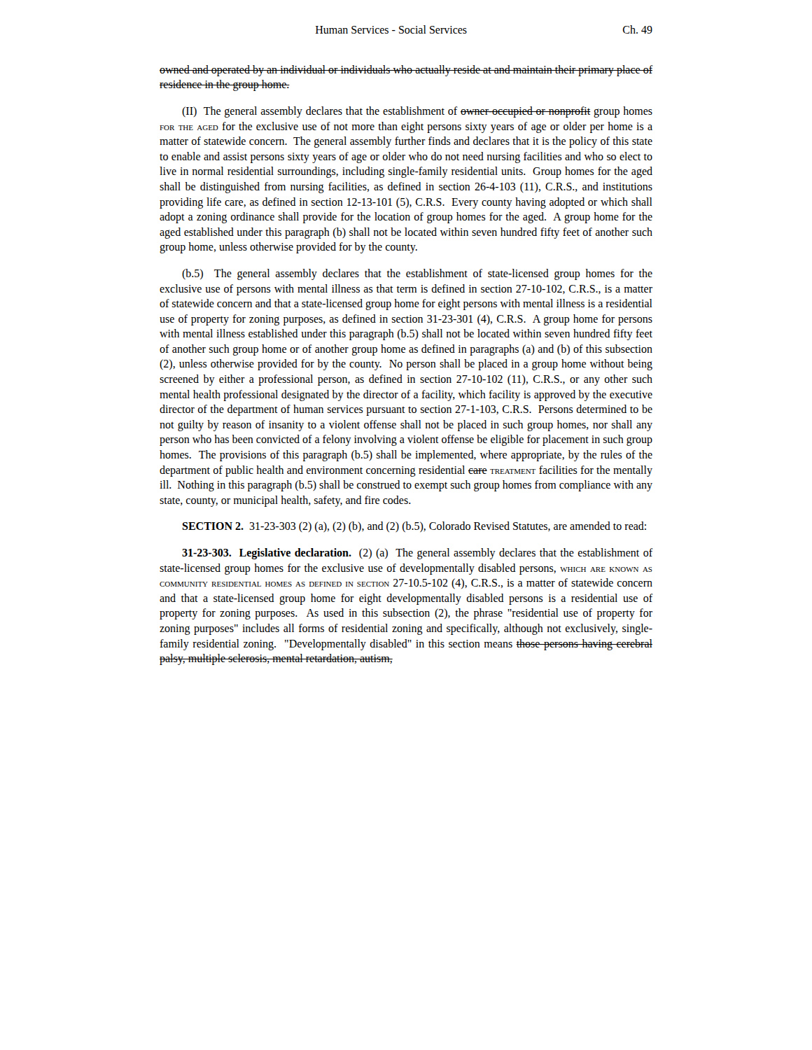Human Services - Social Services
Ch. 49
owned and operated by an individual or individuals who actually reside at and maintain their primary place of residence in the group home.
(II) The general assembly declares that the establishment of owner-occupied or nonprofit group homes for the aged for the exclusive use of not more than eight persons sixty years of age or older per home is a matter of statewide concern. The general assembly further finds and declares that it is the policy of this state to enable and assist persons sixty years of age or older who do not need nursing facilities and who so elect to live in normal residential surroundings, including single-family residential units. Group homes for the aged shall be distinguished from nursing facilities, as defined in section 26-4-103 (11), C.R.S., and institutions providing life care, as defined in section 12-13-101 (5), C.R.S. Every county having adopted or which shall adopt a zoning ordinance shall provide for the location of group homes for the aged. A group home for the aged established under this paragraph (b) shall not be located within seven hundred fifty feet of another such group home, unless otherwise provided for by the county.
(b.5) The general assembly declares that the establishment of state-licensed group homes for the exclusive use of persons with mental illness as that term is defined in section 27-10-102, C.R.S., is a matter of statewide concern and that a state-licensed group home for eight persons with mental illness is a residential use of property for zoning purposes, as defined in section 31-23-301 (4), C.R.S. A group home for persons with mental illness established under this paragraph (b.5) shall not be located within seven hundred fifty feet of another such group home or of another group home as defined in paragraphs (a) and (b) of this subsection (2), unless otherwise provided for by the county. No person shall be placed in a group home without being screened by either a professional person, as defined in section 27-10-102 (11), C.R.S., or any other such mental health professional designated by the director of a facility, which facility is approved by the executive director of the department of human services pursuant to section 27-1-103, C.R.S. Persons determined to be not guilty by reason of insanity to a violent offense shall not be placed in such group homes, nor shall any person who has been convicted of a felony involving a violent offense be eligible for placement in such group homes. The provisions of this paragraph (b.5) shall be implemented, where appropriate, by the rules of the department of public health and environment concerning residential care treatment facilities for the mentally ill. Nothing in this paragraph (b.5) shall be construed to exempt such group homes from compliance with any state, county, or municipal health, safety, and fire codes.
SECTION 2. 31-23-303 (2) (a), (2) (b), and (2) (b.5), Colorado Revised Statutes, are amended to read:
31-23-303. Legislative declaration. (2) (a) The general assembly declares that the establishment of state-licensed group homes for the exclusive use of developmentally disabled persons, which are known as community residential homes as defined in section 27-10.5-102 (4), C.R.S., is a matter of statewide concern and that a state-licensed group home for eight developmentally disabled persons is a residential use of property for zoning purposes. As used in this subsection (2), the phrase "residential use of property for zoning purposes" includes all forms of residential zoning and specifically, although not exclusively, single-family residential zoning. "Developmentally disabled" in this section means those persons having cerebral palsy, multiple sclerosis, mental retardation, autism,